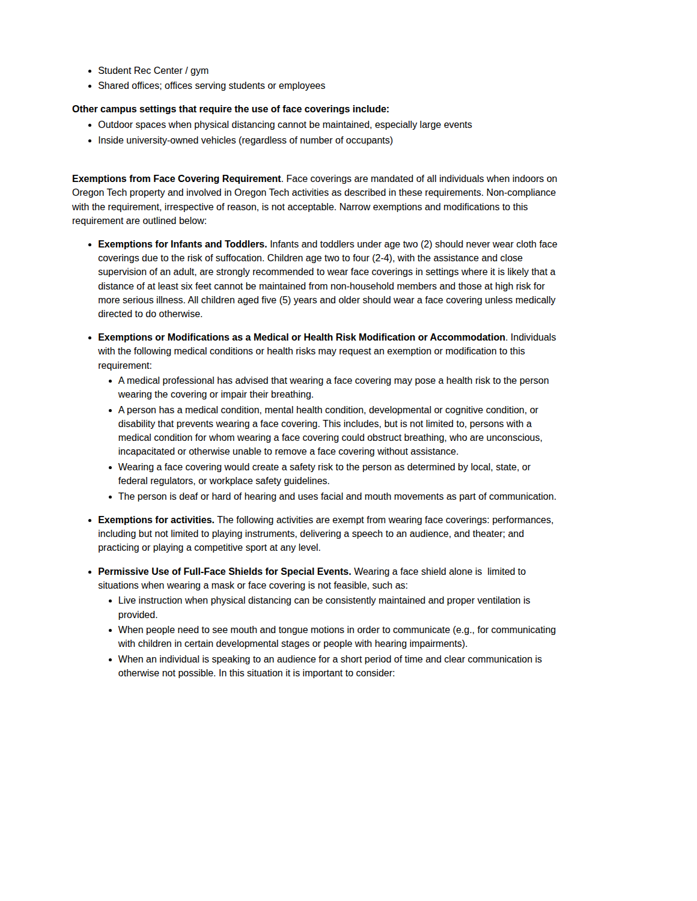Student Rec Center / gym
Shared offices; offices serving students or employees
Other campus settings that require the use of face coverings include:
Outdoor spaces when physical distancing cannot be maintained, especially large events
Inside university-owned vehicles (regardless of number of occupants)
Exemptions from Face Covering Requirement. Face coverings are mandated of all individuals when indoors on Oregon Tech property and involved in Oregon Tech activities as described in these requirements. Non-compliance with the requirement, irrespective of reason, is not acceptable. Narrow exemptions and modifications to this requirement are outlined below:
Exemptions for Infants and Toddlers. Infants and toddlers under age two (2) should never wear cloth face coverings due to the risk of suffocation. Children age two to four (2-4), with the assistance and close supervision of an adult, are strongly recommended to wear face coverings in settings where it is likely that a distance of at least six feet cannot be maintained from non-household members and those at high risk for more serious illness. All children aged five (5) years and older should wear a face covering unless medically directed to do otherwise.
Exemptions or Modifications as a Medical or Health Risk Modification or Accommodation. Individuals with the following medical conditions or health risks may request an exemption or modification to this requirement:
A medical professional has advised that wearing a face covering may pose a health risk to the person wearing the covering or impair their breathing.
A person has a medical condition, mental health condition, developmental or cognitive condition, or disability that prevents wearing a face covering. This includes, but is not limited to, persons with a medical condition for whom wearing a face covering could obstruct breathing, who are unconscious, incapacitated or otherwise unable to remove a face covering without assistance.
Wearing a face covering would create a safety risk to the person as determined by local, state, or federal regulators, or workplace safety guidelines.
The person is deaf or hard of hearing and uses facial and mouth movements as part of communication.
Exemptions for activities. The following activities are exempt from wearing face coverings: performances, including but not limited to playing instruments, delivering a speech to an audience, and theater; and practicing or playing a competitive sport at any level.
Permissive Use of Full-Face Shields for Special Events. Wearing a face shield alone is limited to situations when wearing a mask or face covering is not feasible, such as:
Live instruction when physical distancing can be consistently maintained and proper ventilation is provided.
When people need to see mouth and tongue motions in order to communicate (e.g., for communicating with children in certain developmental stages or people with hearing impairments).
When an individual is speaking to an audience for a short period of time and clear communication is otherwise not possible. In this situation it is important to consider: